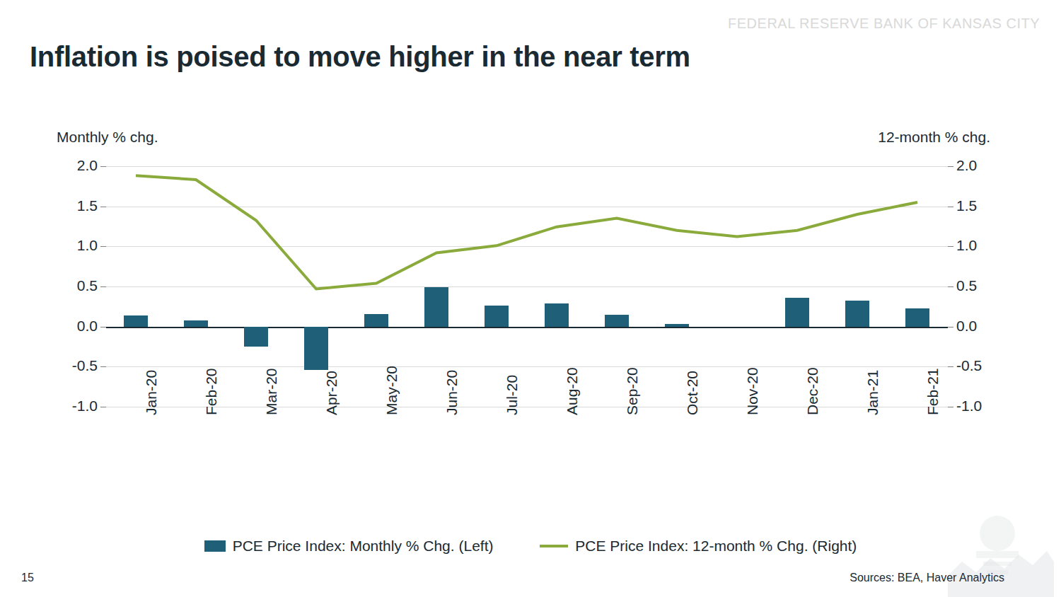FEDERAL RESERVE BANK OF KANSAS CITY
Inflation is poised to move higher in the near term
Monthly % chg.
12-month % chg.
2.0
2.0
1.5
1.5
1.0
1.0
0.5
0.5
0.0
0.0
-0.5
-0.5
-1.0
-1.0
Jan-20
Feb-20
Mar-20
Apr-20
May-20
Jun-20
Jul-20
Aug-20
Sep-20
Oct-20
Nov-20
Dec-20
Jan-21
Feb-21
PCE Price Index: Monthly % Chg. (Left) PCE Price Index: 12-month % Chg. (Right)
15
Sources: BEA, Haver Analytics